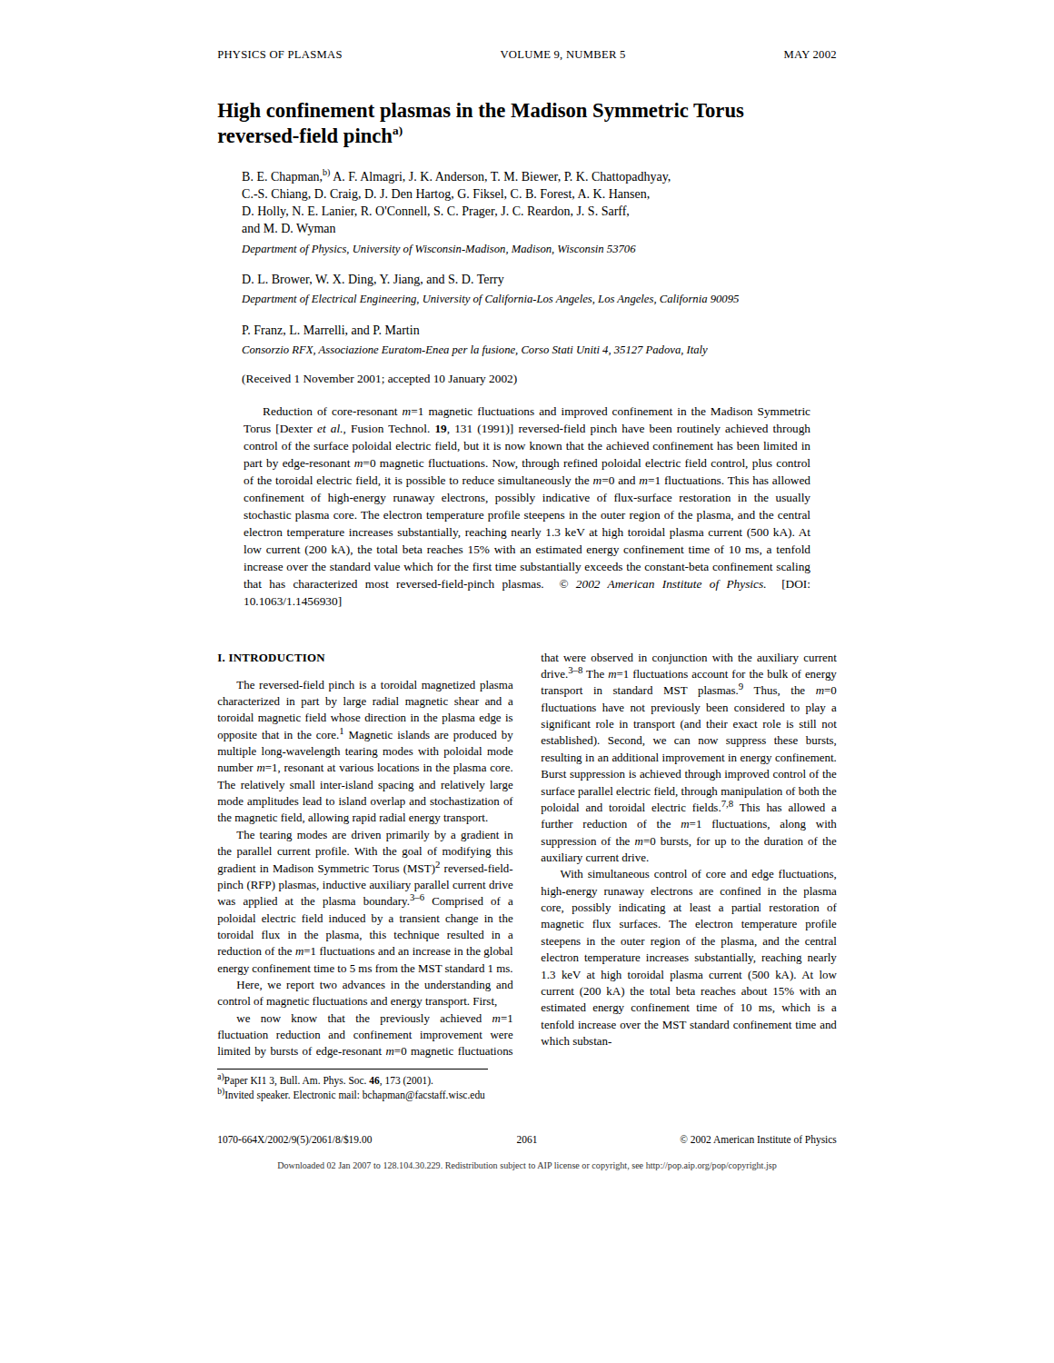PHYSICS OF PLASMAS VOLUME 9, NUMBER 5 MAY 2002
High confinement plasmas in the Madison Symmetric Torus
reversed-field pincha)
B. E. Chapman,b) A. F. Almagri, J. K. Anderson, T. M. Biewer, P. K. Chattopadhyay,
C.-S. Chiang, D. Craig, D. J. Den Hartog, G. Fiksel, C. B. Forest, A. K. Hansen,
D. Holly, N. E. Lanier, R. O'Connell, S. C. Prager, J. C. Reardon, J. S. Sarff,
and M. D. Wyman
Department of Physics, University of Wisconsin-Madison, Madison, Wisconsin 53706
D. L. Brower, W. X. Ding, Y. Jiang, and S. D. Terry
Department of Electrical Engineering, University of California-Los Angeles, Los Angeles, California 90095
P. Franz, L. Marrelli, and P. Martin
Consorzio RFX, Associazione Euratom-Enea per la fusione, Corso Stati Uniti 4, 35127 Padova, Italy
(Received 1 November 2001; accepted 10 January 2002)
Reduction of core-resonant m=1 magnetic fluctuations and improved confinement in the Madison Symmetric Torus [Dexter et al., Fusion Technol. 19, 131 (1991)] reversed-field pinch have been routinely achieved through control of the surface poloidal electric field, but it is now known that the achieved confinement has been limited in part by edge-resonant m=0 magnetic fluctuations. Now, through refined poloidal electric field control, plus control of the toroidal electric field, it is possible to reduce simultaneously the m=0 and m=1 fluctuations. This has allowed confinement of high-energy runaway electrons, possibly indicative of flux-surface restoration in the usually stochastic plasma core. The electron temperature profile steepens in the outer region of the plasma, and the central electron temperature increases substantially, reaching nearly 1.3 keV at high toroidal plasma current (500 kA). At low current (200 kA), the total beta reaches 15% with an estimated energy confinement time of 10 ms, a tenfold increase over the standard value which for the first time substantially exceeds the constant-beta confinement scaling that has characterized most reversed-field-pinch plasmas. © 2002 American Institute of Physics. [DOI: 10.1063/1.1456930]
I. INTRODUCTION
The reversed-field pinch is a toroidal magnetized plasma characterized in part by large radial magnetic shear and a toroidal magnetic field whose direction in the plasma edge is opposite that in the core.1 Magnetic islands are produced by multiple long-wavelength tearing modes with poloidal mode number m=1, resonant at various locations in the plasma core. The relatively small inter-island spacing and relatively large mode amplitudes lead to island overlap and stochastization of the magnetic field, allowing rapid radial energy transport.
The tearing modes are driven primarily by a gradient in the parallel current profile. With the goal of modifying this gradient in Madison Symmetric Torus (MST)2 reversed-field-pinch (RFP) plasmas, inductive auxiliary parallel current drive was applied at the plasma boundary.3–6 Comprised of a poloidal electric field induced by a transient change in the toroidal flux in the plasma, this technique resulted in a reduction of the m=1 fluctuations and an increase in the global energy confinement time to 5 ms from the MST standard 1 ms.
Here, we report two advances in the understanding and control of magnetic fluctuations and energy transport. First,
we now know that the previously achieved m=1 fluctuation reduction and confinement improvement were limited by bursts of edge-resonant m=0 magnetic fluctuations that were observed in conjunction with the auxiliary current drive.3–8 The m=1 fluctuations account for the bulk of energy transport in standard MST plasmas.9 Thus, the m=0 fluctuations have not previously been considered to play a significant role in transport (and their exact role is still not established). Second, we can now suppress these bursts, resulting in an additional improvement in energy confinement. Burst suppression is achieved through improved control of the surface parallel electric field, through manipulation of both the poloidal and toroidal electric fields.7,8 This has allowed a further reduction of the m=1 fluctuations, along with suppression of the m=0 bursts, for up to the duration of the auxiliary current drive.
With simultaneous control of core and edge fluctuations, high-energy runaway electrons are confined in the plasma core, possibly indicating at least a partial restoration of magnetic flux surfaces. The electron temperature profile steepens in the outer region of the plasma, and the central electron temperature increases substantially, reaching nearly 1.3 keV at high toroidal plasma current (500 kA). At low current (200 kA) the total beta reaches about 15% with an estimated energy confinement time of 10 ms, which is a tenfold increase over the MST standard confinement time and which substan-
a)Paper KI1 3, Bull. Am. Phys. Soc. 46, 173 (2001).
b)Invited speaker. Electronic mail: bchapman@facstaff.wisc.edu
1070-664X/2002/9(5)/2061/8/$19.00
2061
© 2002 American Institute of Physics
Downloaded 02 Jan 2007 to 128.104.30.229. Redistribution subject to AIP license or copyright, see http://pop.aip.org/pop/copyright.jsp